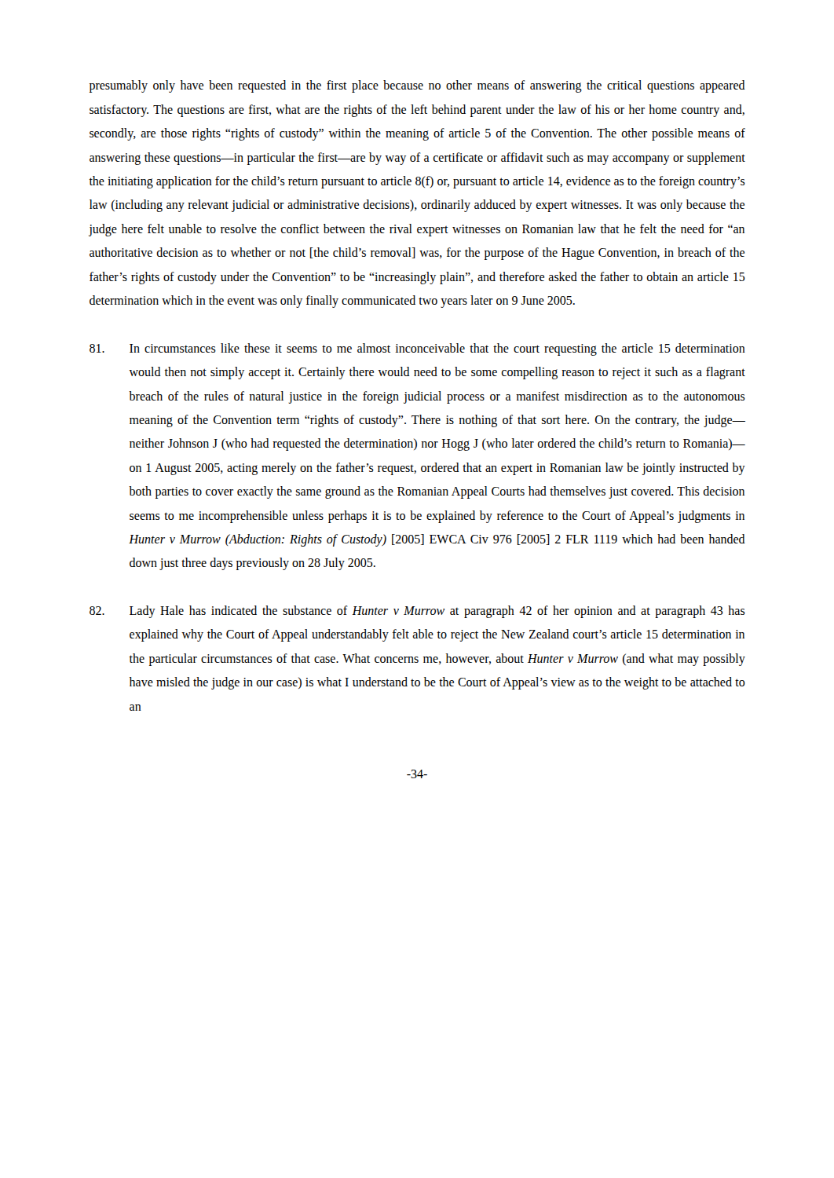presumably only have been requested in the first place because no other means of answering the critical questions appeared satisfactory. The questions are first, what are the rights of the left behind parent under the law of his or her home country and, secondly, are those rights “rights of custody” within the meaning of article 5 of the Convention. The other possible means of answering these questions—in particular the first—are by way of a certificate or affidavit such as may accompany or supplement the initiating application for the child’s return pursuant to article 8(f) or, pursuant to article 14, evidence as to the foreign country’s law (including any relevant judicial or administrative decisions), ordinarily adduced by expert witnesses. It was only because the judge here felt unable to resolve the conflict between the rival expert witnesses on Romanian law that he felt the need for “an authoritative decision as to whether or not [the child’s removal] was, for the purpose of the Hague Convention, in breach of the father’s rights of custody under the Convention” to be “increasingly plain”, and therefore asked the father to obtain an article 15 determination which in the event was only finally communicated two years later on 9 June 2005.
81. In circumstances like these it seems to me almost inconceivable that the court requesting the article 15 determination would then not simply accept it. Certainly there would need to be some compelling reason to reject it such as a flagrant breach of the rules of natural justice in the foreign judicial process or a manifest misdirection as to the autonomous meaning of the Convention term “rights of custody”. There is nothing of that sort here. On the contrary, the judge—neither Johnson J (who had requested the determination) nor Hogg J (who later ordered the child’s return to Romania)—on 1 August 2005, acting merely on the father’s request, ordered that an expert in Romanian law be jointly instructed by both parties to cover exactly the same ground as the Romanian Appeal Courts had themselves just covered. This decision seems to me incomprehensible unless perhaps it is to be explained by reference to the Court of Appeal’s judgments in Hunter v Murrow (Abduction: Rights of Custody) [2005] EWCA Civ 976 [2005] 2 FLR 1119 which had been handed down just three days previously on 28 July 2005.
82. Lady Hale has indicated the substance of Hunter v Murrow at paragraph 42 of her opinion and at paragraph 43 has explained why the Court of Appeal understandably felt able to reject the New Zealand court’s article 15 determination in the particular circumstances of that case. What concerns me, however, about Hunter v Murrow (and what may possibly have misled the judge in our case) is what I understand to be the Court of Appeal’s view as to the weight to be attached to an
-34-